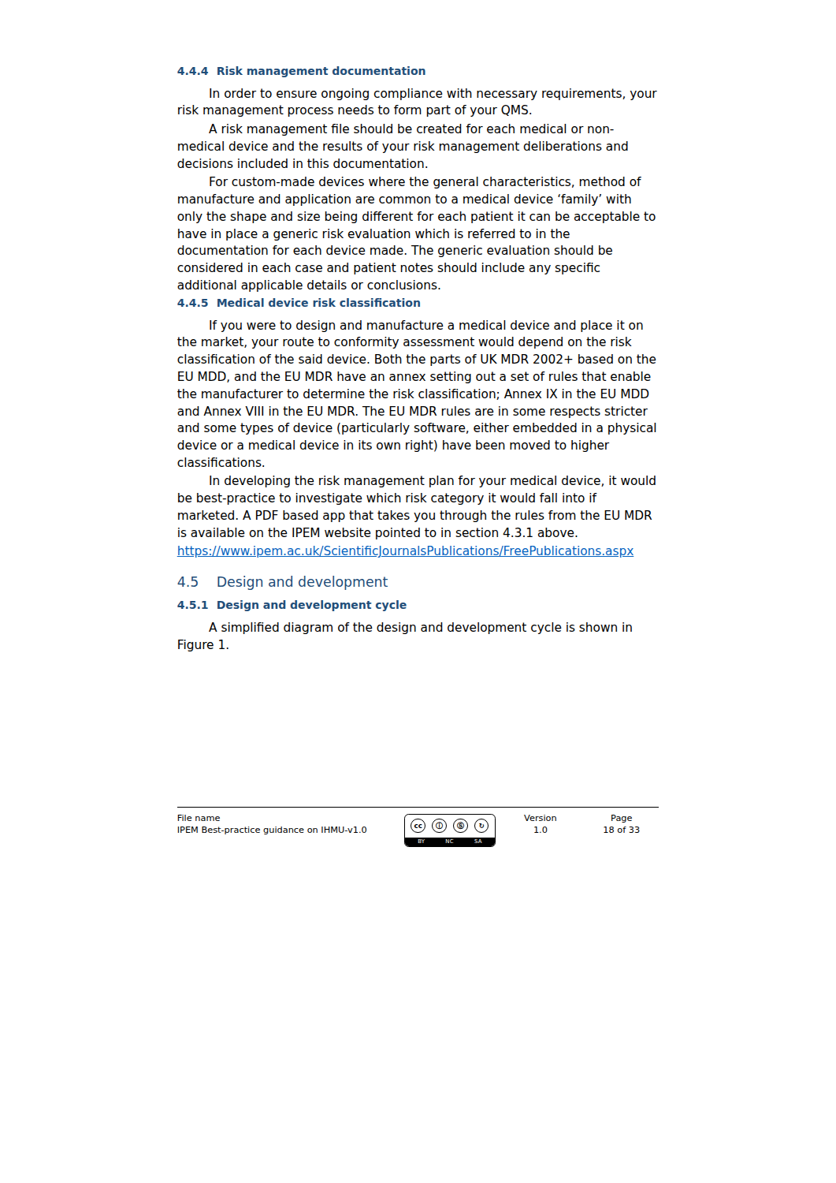4.4.4 Risk management documentation
In order to ensure ongoing compliance with necessary requirements, your risk management process needs to form part of your QMS.
A risk management file should be created for each medical or non-medical device and the results of your risk management deliberations and decisions included in this documentation.
For custom-made devices where the general characteristics, method of manufacture and application are common to a medical device ‘family’ with only the shape and size being different for each patient it can be acceptable to have in place a generic risk evaluation which is referred to in the documentation for each device made. The generic evaluation should be considered in each case and patient notes should include any specific additional applicable details or conclusions.
4.4.5 Medical device risk classification
If you were to design and manufacture a medical device and place it on the market, your route to conformity assessment would depend on the risk classification of the said device. Both the parts of UK MDR 2002+ based on the EU MDD, and the EU MDR have an annex setting out a set of rules that enable the manufacturer to determine the risk classification; Annex IX in the EU MDD and Annex VIII in the EU MDR. The EU MDR rules are in some respects stricter and some types of device (particularly software, either embedded in a physical device or a medical device in its own right) have been moved to higher classifications.
In developing the risk management plan for your medical device, it would be best-practice to investigate which risk category it would fall into if marketed. A PDF based app that takes you through the rules from the EU MDR is available on the IPEM website pointed to in section 4.3.1 above.
https://www.ipem.ac.uk/ScientificJournalsPublications/FreePublications.aspx
4.5 Design and development
4.5.1 Design and development cycle
A simplified diagram of the design and development cycle is shown in Figure 1.
File name
IPEM Best-practice guidance on IHMU-v1.0
cc
ⓘ
Ⓢ
↻
BY NC SA
Version
1.0
Page
18 of 33